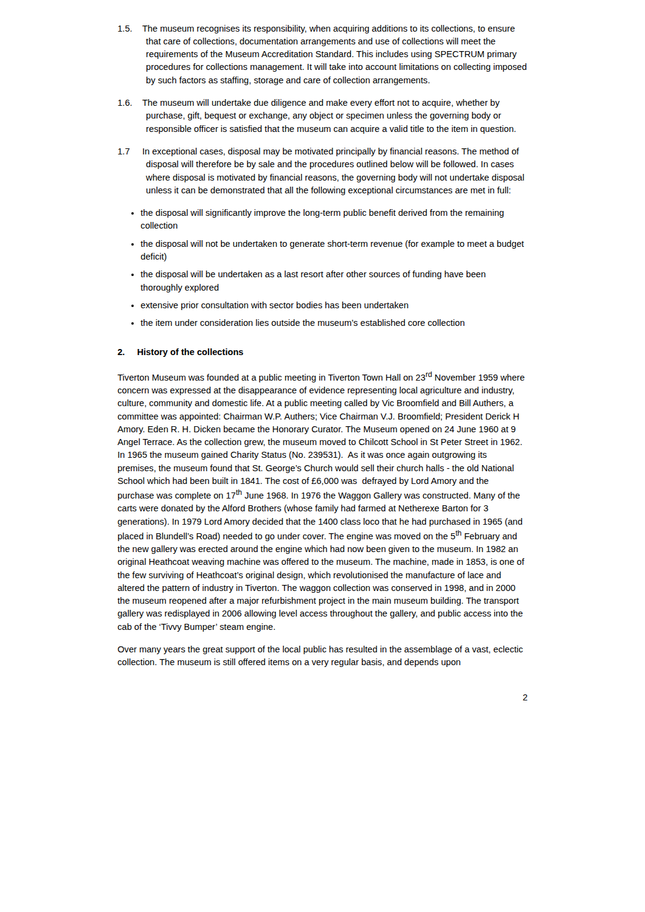1.5. The museum recognises its responsibility, when acquiring additions to its collections, to ensure that care of collections, documentation arrangements and use of collections will meet the requirements of the Museum Accreditation Standard. This includes using SPECTRUM primary procedures for collections management. It will take into account limitations on collecting imposed by such factors as staffing, storage and care of collection arrangements.
1.6. The museum will undertake due diligence and make every effort not to acquire, whether by purchase, gift, bequest or exchange, any object or specimen unless the governing body or responsible officer is satisfied that the museum can acquire a valid title to the item in question.
1.7 In exceptional cases, disposal may be motivated principally by financial reasons. The method of disposal will therefore be by sale and the procedures outlined below will be followed. In cases where disposal is motivated by financial reasons, the governing body will not undertake disposal unless it can be demonstrated that all the following exceptional circumstances are met in full:
the disposal will significantly improve the long-term public benefit derived from the remaining collection
the disposal will not be undertaken to generate short-term revenue (for example to meet a budget deficit)
the disposal will be undertaken as a last resort after other sources of funding have been thoroughly explored
extensive prior consultation with sector bodies has been undertaken
the item under consideration lies outside the museum’s established core collection
2. History of the collections
Tiverton Museum was founded at a public meeting in Tiverton Town Hall on 23rd November 1959 where concern was expressed at the disappearance of evidence representing local agriculture and industry, culture, community and domestic life. At a public meeting called by Vic Broomfield and Bill Authers, a committee was appointed: Chairman W.P. Authers; Vice Chairman V.J. Broomfield; President Derick H Amory. Eden R. H. Dicken became the Honorary Curator. The Museum opened on 24 June 1960 at 9 Angel Terrace. As the collection grew, the museum moved to Chilcott School in St Peter Street in 1962. In 1965 the museum gained Charity Status (No. 239531). As it was once again outgrowing its premises, the museum found that St. George’s Church would sell their church halls - the old National School which had been built in 1841. The cost of £6,000 was defrayed by Lord Amory and the purchase was complete on 17th June 1968. In 1976 the Waggon Gallery was constructed. Many of the carts were donated by the Alford Brothers (whose family had farmed at Netherexe Barton for 3 generations). In 1979 Lord Amory decided that the 1400 class loco that he had purchased in 1965 (and placed in Blundell’s Road) needed to go under cover. The engine was moved on the 5th February and the new gallery was erected around the engine which had now been given to the museum. In 1982 an original Heathcoat weaving machine was offered to the museum. The machine, made in 1853, is one of the few surviving of Heathcoat’s original design, which revolutionised the manufacture of lace and altered the pattern of industry in Tiverton. The waggon collection was conserved in 1998, and in 2000 the museum reopened after a major refurbishment project in the main museum building. The transport gallery was redisplayed in 2006 allowing level access throughout the gallery, and public access into the cab of the ‘Tivvy Bumper’ steam engine.
Over many years the great support of the local public has resulted in the assemblage of a vast, eclectic collection. The museum is still offered items on a very regular basis, and depends upon
2